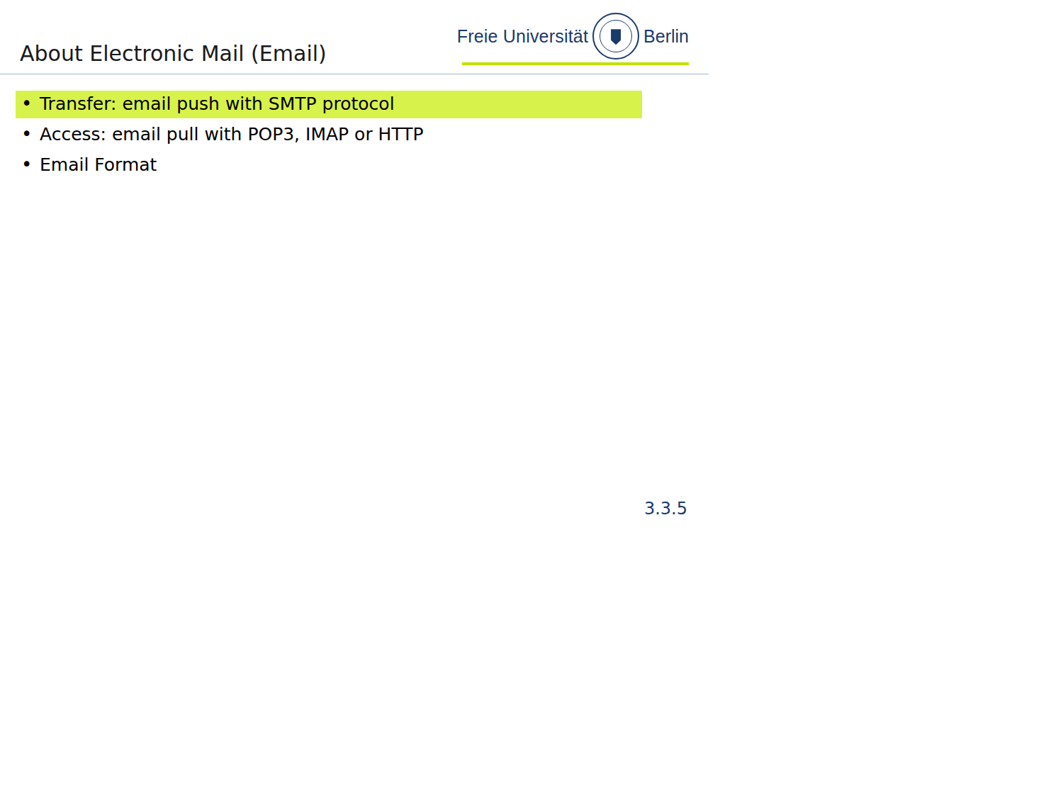Freie Universität Berlin
About Electronic Mail (Email)
Transfer: email push with SMTP protocol
Access: email pull with POP3, IMAP or HTTP
Email Format
3.3.5